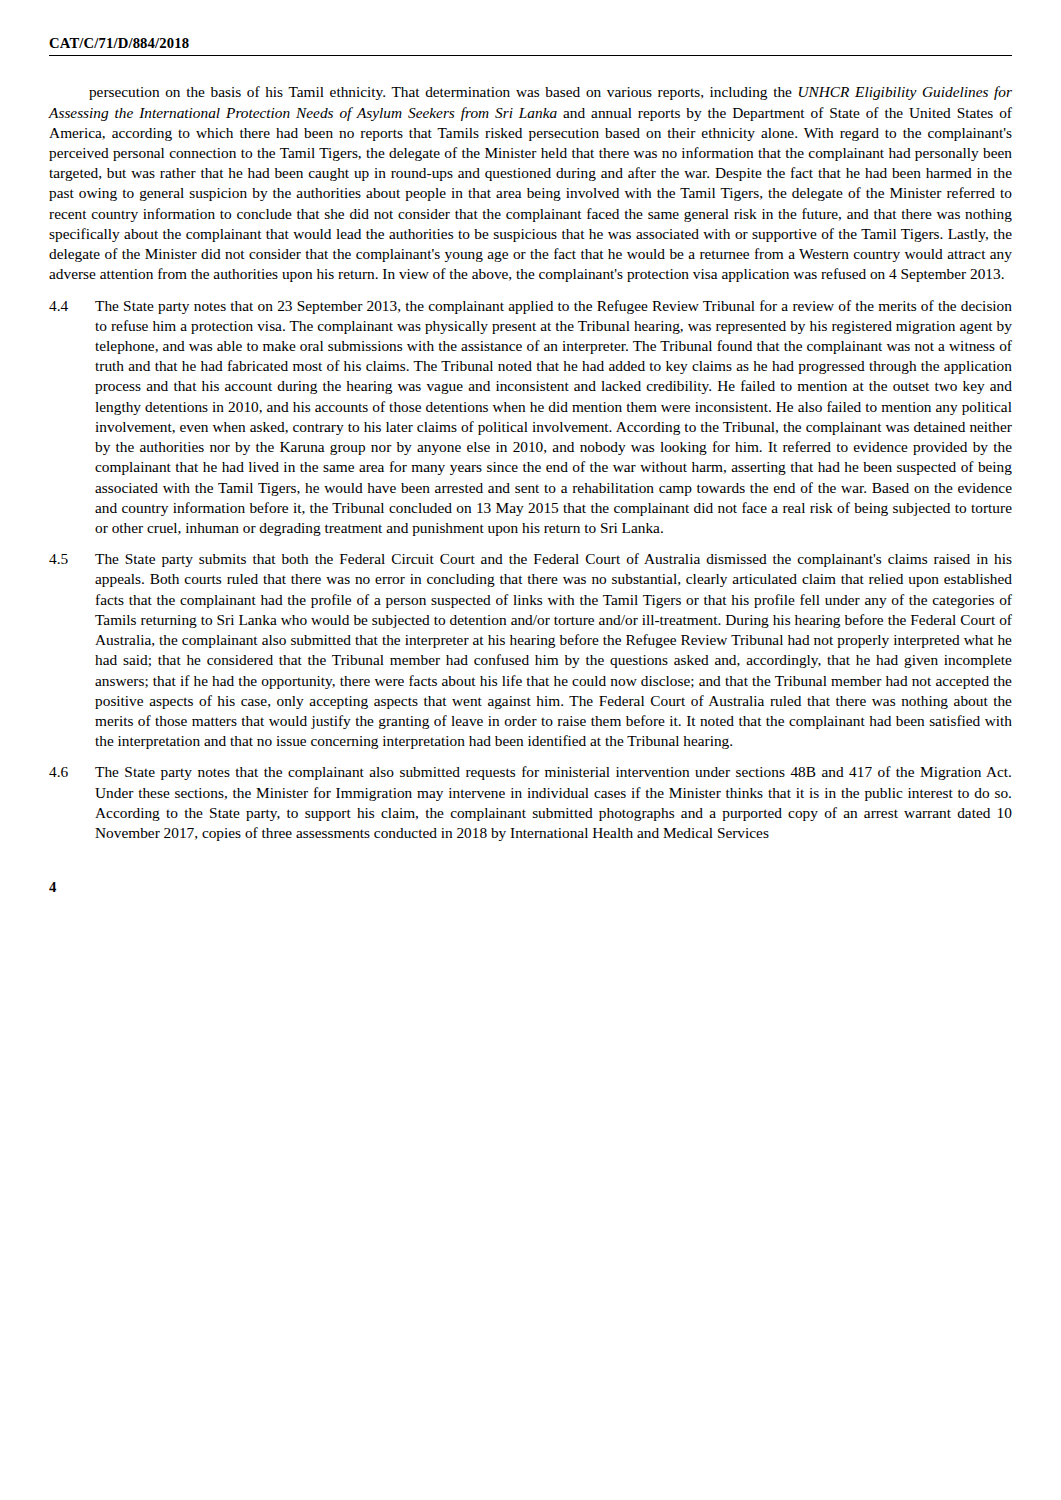CAT/C/71/D/884/2018
persecution on the basis of his Tamil ethnicity. That determination was based on various reports, including the UNHCR Eligibility Guidelines for Assessing the International Protection Needs of Asylum Seekers from Sri Lanka and annual reports by the Department of State of the United States of America, according to which there had been no reports that Tamils risked persecution based on their ethnicity alone. With regard to the complainant's perceived personal connection to the Tamil Tigers, the delegate of the Minister held that there was no information that the complainant had personally been targeted, but was rather that he had been caught up in round-ups and questioned during and after the war. Despite the fact that he had been harmed in the past owing to general suspicion by the authorities about people in that area being involved with the Tamil Tigers, the delegate of the Minister referred to recent country information to conclude that she did not consider that the complainant faced the same general risk in the future, and that there was nothing specifically about the complainant that would lead the authorities to be suspicious that he was associated with or supportive of the Tamil Tigers. Lastly, the delegate of the Minister did not consider that the complainant's young age or the fact that he would be a returnee from a Western country would attract any adverse attention from the authorities upon his return. In view of the above, the complainant's protection visa application was refused on 4 September 2013.
4.4
The State party notes that on 23 September 2013, the complainant applied to the Refugee Review Tribunal for a review of the merits of the decision to refuse him a protection visa. The complainant was physically present at the Tribunal hearing, was represented by his registered migration agent by telephone, and was able to make oral submissions with the assistance of an interpreter. The Tribunal found that the complainant was not a witness of truth and that he had fabricated most of his claims. The Tribunal noted that he had added to key claims as he had progressed through the application process and that his account during the hearing was vague and inconsistent and lacked credibility. He failed to mention at the outset two key and lengthy detentions in 2010, and his accounts of those detentions when he did mention them were inconsistent. He also failed to mention any political involvement, even when asked, contrary to his later claims of political involvement. According to the Tribunal, the complainant was detained neither by the authorities nor by the Karuna group nor by anyone else in 2010, and nobody was looking for him. It referred to evidence provided by the complainant that he had lived in the same area for many years since the end of the war without harm, asserting that had he been suspected of being associated with the Tamil Tigers, he would have been arrested and sent to a rehabilitation camp towards the end of the war. Based on the evidence and country information before it, the Tribunal concluded on 13 May 2015 that the complainant did not face a real risk of being subjected to torture or other cruel, inhuman or degrading treatment and punishment upon his return to Sri Lanka.
4.5
The State party submits that both the Federal Circuit Court and the Federal Court of Australia dismissed the complainant's claims raised in his appeals. Both courts ruled that there was no error in concluding that there was no substantial, clearly articulated claim that relied upon established facts that the complainant had the profile of a person suspected of links with the Tamil Tigers or that his profile fell under any of the categories of Tamils returning to Sri Lanka who would be subjected to detention and/or torture and/or ill-treatment. During his hearing before the Federal Court of Australia, the complainant also submitted that the interpreter at his hearing before the Refugee Review Tribunal had not properly interpreted what he had said; that he considered that the Tribunal member had confused him by the questions asked and, accordingly, that he had given incomplete answers; that if he had the opportunity, there were facts about his life that he could now disclose; and that the Tribunal member had not accepted the positive aspects of his case, only accepting aspects that went against him. The Federal Court of Australia ruled that there was nothing about the merits of those matters that would justify the granting of leave in order to raise them before it. It noted that the complainant had been satisfied with the interpretation and that no issue concerning interpretation had been identified at the Tribunal hearing.
4.6
The State party notes that the complainant also submitted requests for ministerial intervention under sections 48B and 417 of the Migration Act. Under these sections, the Minister for Immigration may intervene in individual cases if the Minister thinks that it is in the public interest to do so. According to the State party, to support his claim, the complainant submitted photographs and a purported copy of an arrest warrant dated 10 November 2017, copies of three assessments conducted in 2018 by International Health and Medical Services
4